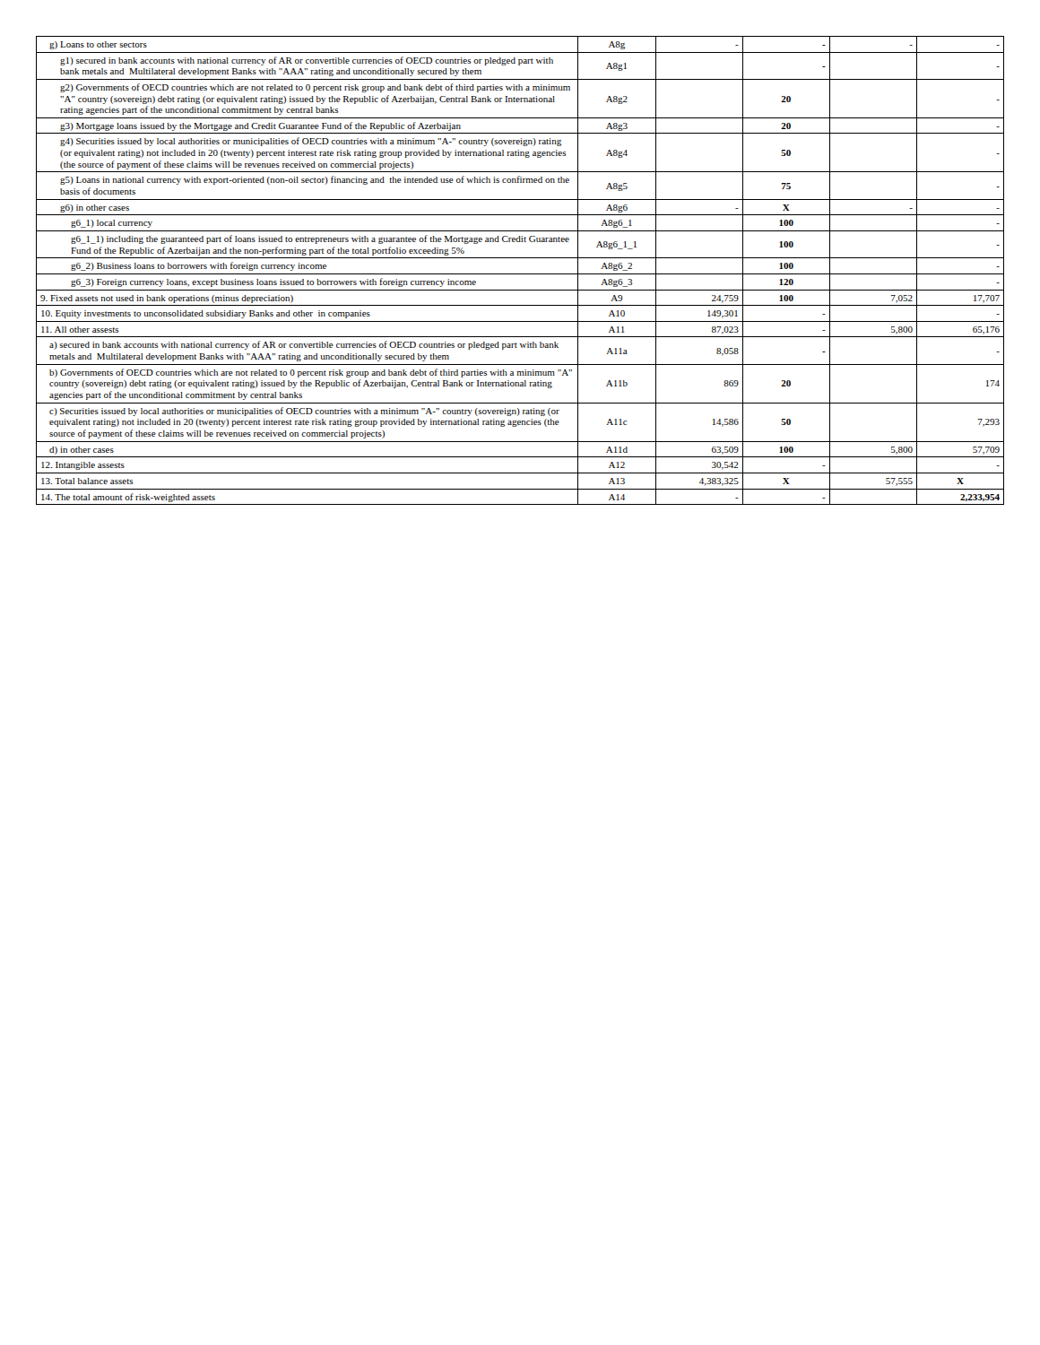| g) Loans to other sectors | A8g | - | - | - | - |
| g1) secured in bank accounts with national currency of AR or convertible currencies of OECD countries or pledged part with bank metals and Multilateral development Banks with "AAA" rating and unconditionally secured by them | A8g1 | | - | | - |
| g2) Governments of OECD countries which are not related to 0 percent risk group and bank debt of third parties with a minimum "A" country (sovereign) debt rating (or equivalent rating) issued by the Republic of Azerbaijan, Central Bank or International rating agencies part of the unconditional commitment by central banks | A8g2 | | 20 | | - |
| g3) Mortgage loans issued by the Mortgage and Credit Guarantee Fund of the Republic of Azerbaijan | A8g3 | | 20 | | - |
| g4) Securities issued by local authorities or municipalities of OECD countries with a minimum "A-" country (sovereign) rating (or equivalent rating) not included in 20 (twenty) percent interest rate risk rating group provided by international rating agencies (the source of payment of these claims will be revenues received on commercial projects) | A8g4 | | 50 | | - |
| g5) Loans in national currency with export-oriented (non-oil sector) financing and the intended use of which is confirmed on the basis of documents | A8g5 | | 75 | | - |
| g6) in other cases | A8g6 | - | X | - | - |
| g6_1) local currency | A8g6_1 | | 100 | | - |
| g6_1_1) including the guaranteed part of loans issued to entrepreneurs with a guarantee of the Mortgage and Credit Guarantee Fund of the Republic of Azerbaijan and the non-performing part of the total portfolio exceeding 5% | A8g6_1_1 | | 100 | | - |
| g6_2) Business loans to borrowers with foreign currency income | A8g6_2 | | 100 | | - |
| g6_3) Foreign currency loans, except business loans issued to borrowers with foreign currency income | A8g6_3 | | 120 | | - |
| 9. Fixed assets not used in bank operations (minus depreciation) | A9 | 24,759 | 100 | 7,052 | 17,707 |
| 10. Equity investments to unconsolidated subsidiary Banks and other in companies | A10 | 149,301 | - | | - |
| 11. All other assests | A11 | 87,023 | - | 5,800 | 65,176 |
| a) secured in bank accounts with national currency of AR or convertible currencies of OECD countries or pledged part with bank metals and Multilateral development Banks with "AAA" rating and unconditionally secured by them | A11a | 8,058 | - | | - |
| b) Governments of OECD countries which are not related to 0 percent risk group and bank debt of third parties with a minimum "A" country (sovereign) debt rating (or equivalent rating) issued by the Republic of Azerbaijan, Central Bank or International rating agencies part of the unconditional commitment by central banks | A11b | 869 | 20 | | 174 |
| c) Securities issued by local authorities or municipalities of OECD countries with a minimum "A-" country (sovereign) rating (or equivalent rating) not included in 20 (twenty) percent interest rate risk rating group provided by international rating agencies (the source of payment of these claims will be revenues received on commercial projects) | A11c | 14,586 | 50 | | 7,293 |
| d) in other cases | A11d | 63,509 | 100 | 5,800 | 57,709 |
| 12. Intangible assests | A12 | 30,542 | - | | - |
| 13. Total balance assets | A13 | 4,383,325 | X | 57,555 | X |
| 14. The total amount of risk-weighted assets | A14 | - | - | | 2,233,954 |